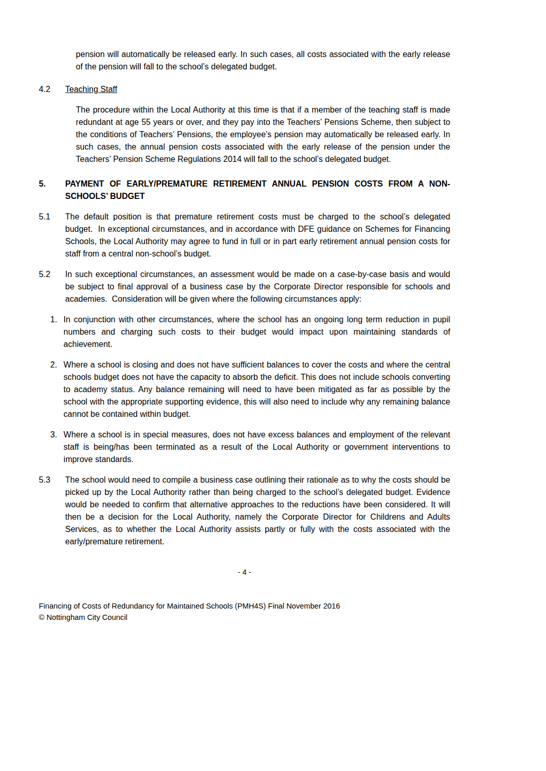pension will automatically be released early. In such cases, all costs associated with the early release of the pension will fall to the school’s delegated budget.
4.2
Teaching Staff
The procedure within the Local Authority at this time is that if a member of the teaching staff is made redundant at age 55 years or over, and they pay into the Teachers’ Pensions Scheme, then subject to the conditions of Teachers’ Pensions, the employee’s pension may automatically be released early. In such cases, the annual pension costs associated with the early release of the pension under the Teachers’ Pension Scheme Regulations 2014 will fall to the school’s delegated budget.
5.
PAYMENT OF EARLY/PREMATURE RETIREMENT ANNUAL PENSION COSTS FROM A NON-SCHOOLS’ BUDGET
5.1
The default position is that premature retirement costs must be charged to the school’s delegated budget. In exceptional circumstances, and in accordance with DFE guidance on Schemes for Financing Schools, the Local Authority may agree to fund in full or in part early retirement annual pension costs for staff from a central non-school’s budget.
5.2
In such exceptional circumstances, an assessment would be made on a case-by-case basis and would be subject to final approval of a business case by the Corporate Director responsible for schools and academies. Consideration will be given where the following circumstances apply:
In conjunction with other circumstances, where the school has an ongoing long term reduction in pupil numbers and charging such costs to their budget would impact upon maintaining standards of achievement.
Where a school is closing and does not have sufficient balances to cover the costs and where the central schools budget does not have the capacity to absorb the deficit. This does not include schools converting to academy status. Any balance remaining will need to have been mitigated as far as possible by the school with the appropriate supporting evidence, this will also need to include why any remaining balance cannot be contained within budget.
Where a school is in special measures, does not have excess balances and employment of the relevant staff is being/has been terminated as a result of the Local Authority or government interventions to improve standards.
5.3
The school would need to compile a business case outlining their rationale as to why the costs should be picked up by the Local Authority rather than being charged to the school’s delegated budget. Evidence would be needed to confirm that alternative approaches to the reductions have been considered. It will then be a decision for the Local Authority, namely the Corporate Director for Childrens and Adults Services, as to whether the Local Authority assists partly or fully with the costs associated with the early/premature retirement.
- 4 -
Financing of Costs of Redundancy for Maintained Schools (PMH4S) Final November 2016
© Nottingham City Council